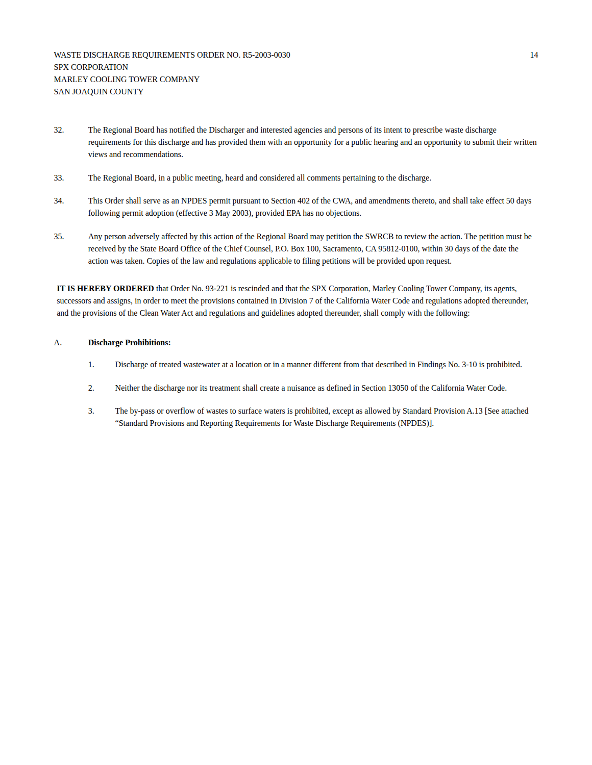Waste Discharge Requirements Order No. R5-2003-003014
SPX Corporation
Marley Cooling Tower Company
San Joaquin County
The Regional Board has notified the Discharger and interested agencies and persons of its intent to prescribe waste discharge requirements for this discharge and has provided them with an opportunity for a public hearing and an opportunity to submit their written views and recommendations.
The Regional Board, in a public meeting, heard and considered all comments pertaining to the discharge.
This Order shall serve as an NPDES permit pursuant to Section 402 of the CWA, and amendments thereto, and shall take effect 50 days following permit adoption (effective 3 May 2003), provided EPA has no objections.
Any person adversely affected by this action of the Regional Board may petition the SWRCB to review the action. The petition must be received by the State Board Office of the Chief Counsel, P.O. Box 100, Sacramento, CA 95812-0100, within 30 days of the date the action was taken. Copies of the law and regulations applicable to filing petitions will be provided upon request.
IT IS HEREBY ORDERED that Order No. 93-221 is rescinded and that the SPX Corporation, Marley Cooling Tower Company, its agents, successors and assigns, in order to meet the provisions contained in Division 7 of the California Water Code and regulations adopted thereunder, and the provisions of the Clean Water Act and regulations and guidelines adopted thereunder, shall comply with the following:
A. Discharge Prohibitions:
Discharge of treated wastewater at a location or in a manner different from that described in Findings No. 3-10 is prohibited.
Neither the discharge nor its treatment shall create a nuisance as defined in Section 13050 of the California Water Code.
The by-pass or overflow of wastes to surface waters is prohibited, except as allowed by Standard Provision A.13 [See attached “Standard Provisions and Reporting Requirements for Waste Discharge Requirements (NPDES)].